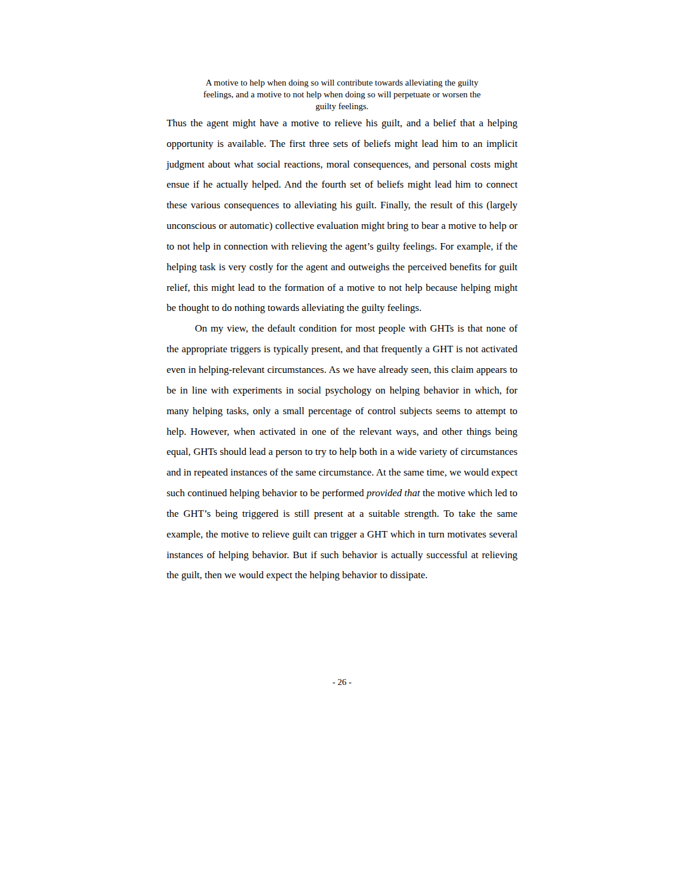A motive to help when doing so will contribute towards alleviating the guilty feelings, and a motive to not help when doing so will perpetuate or worsen the guilty feelings.
Thus the agent might have a motive to relieve his guilt, and a belief that a helping opportunity is available. The first three sets of beliefs might lead him to an implicit judgment about what social reactions, moral consequences, and personal costs might ensue if he actually helped. And the fourth set of beliefs might lead him to connect these various consequences to alleviating his guilt. Finally, the result of this (largely unconscious or automatic) collective evaluation might bring to bear a motive to help or to not help in connection with relieving the agent’s guilty feelings. For example, if the helping task is very costly for the agent and outweighs the perceived benefits for guilt relief, this might lead to the formation of a motive to not help because helping might be thought to do nothing towards alleviating the guilty feelings.
On my view, the default condition for most people with GHTs is that none of the appropriate triggers is typically present, and that frequently a GHT is not activated even in helping-relevant circumstances. As we have already seen, this claim appears to be in line with experiments in social psychology on helping behavior in which, for many helping tasks, only a small percentage of control subjects seems to attempt to help. However, when activated in one of the relevant ways, and other things being equal, GHTs should lead a person to try to help both in a wide variety of circumstances and in repeated instances of the same circumstance. At the same time, we would expect such continued helping behavior to be performed provided that the motive which led to the GHT’s being triggered is still present at a suitable strength. To take the same example, the motive to relieve guilt can trigger a GHT which in turn motivates several instances of helping behavior. But if such behavior is actually successful at relieving the guilt, then we would expect the helping behavior to dissipate.
- 26 -